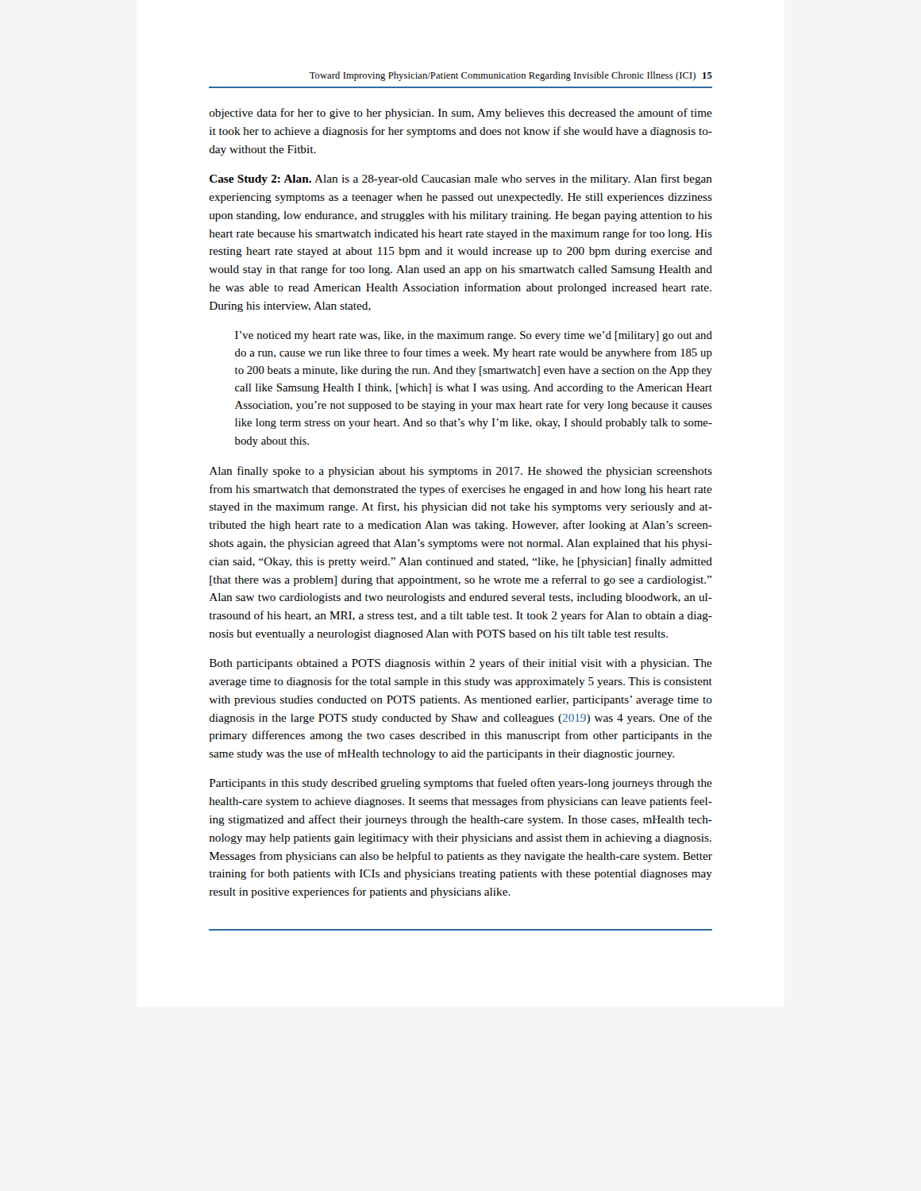Toward Improving Physician/Patient Communication Regarding Invisible Chronic Illness (ICI) 15
objective data for her to give to her physician. In sum, Amy believes this decreased the amount of time it took her to achieve a diagnosis for her symptoms and does not know if she would have a diagnosis today without the Fitbit.
Case Study 2: Alan. Alan is a 28-year-old Caucasian male who serves in the military. Alan first began experiencing symptoms as a teenager when he passed out unexpectedly. He still experiences dizziness upon standing, low endurance, and struggles with his military training. He began paying attention to his heart rate because his smartwatch indicated his heart rate stayed in the maximum range for too long. His resting heart rate stayed at about 115 bpm and it would increase up to 200 bpm during exercise and would stay in that range for too long. Alan used an app on his smartwatch called Samsung Health and he was able to read American Health Association information about prolonged increased heart rate. During his interview, Alan stated,
I’ve noticed my heart rate was, like, in the maximum range. So every time we’d [military] go out and do a run, cause we run like three to four times a week. My heart rate would be anywhere from 185 up to 200 beats a minute, like during the run. And they [smartwatch] even have a section on the App they call like Samsung Health I think, [which] is what I was using. And according to the American Heart Association, you’re not supposed to be staying in your max heart rate for very long because it causes like long term stress on your heart. And so that’s why I’m like, okay, I should probably talk to somebody about this.
Alan finally spoke to a physician about his symptoms in 2017. He showed the physician screenshots from his smartwatch that demonstrated the types of exercises he engaged in and how long his heart rate stayed in the maximum range. At first, his physician did not take his symptoms very seriously and attributed the high heart rate to a medication Alan was taking. However, after looking at Alan’s screenshots again, the physician agreed that Alan’s symptoms were not normal. Alan explained that his physician said, “Okay, this is pretty weird.” Alan continued and stated, “like, he [physician] finally admitted [that there was a problem] during that appointment, so he wrote me a referral to go see a cardiologist.” Alan saw two cardiologists and two neurologists and endured several tests, including bloodwork, an ultrasound of his heart, an MRI, a stress test, and a tilt table test. It took 2 years for Alan to obtain a diagnosis but eventually a neurologist diagnosed Alan with POTS based on his tilt table test results.
Both participants obtained a POTS diagnosis within 2 years of their initial visit with a physician. The average time to diagnosis for the total sample in this study was approximately 5 years. This is consistent with previous studies conducted on POTS patients. As mentioned earlier, participants’ average time to diagnosis in the large POTS study conducted by Shaw and colleagues (2019) was 4 years. One of the primary differences among the two cases described in this manuscript from other participants in the same study was the use of mHealth technology to aid the participants in their diagnostic journey.
Participants in this study described grueling symptoms that fueled often years-long journeys through the health-care system to achieve diagnoses. It seems that messages from physicians can leave patients feeling stigmatized and affect their journeys through the health-care system. In those cases, mHealth technology may help patients gain legitimacy with their physicians and assist them in achieving a diagnosis. Messages from physicians can also be helpful to patients as they navigate the health-care system. Better training for both patients with ICIs and physicians treating patients with these potential diagnoses may result in positive experiences for patients and physicians alike.